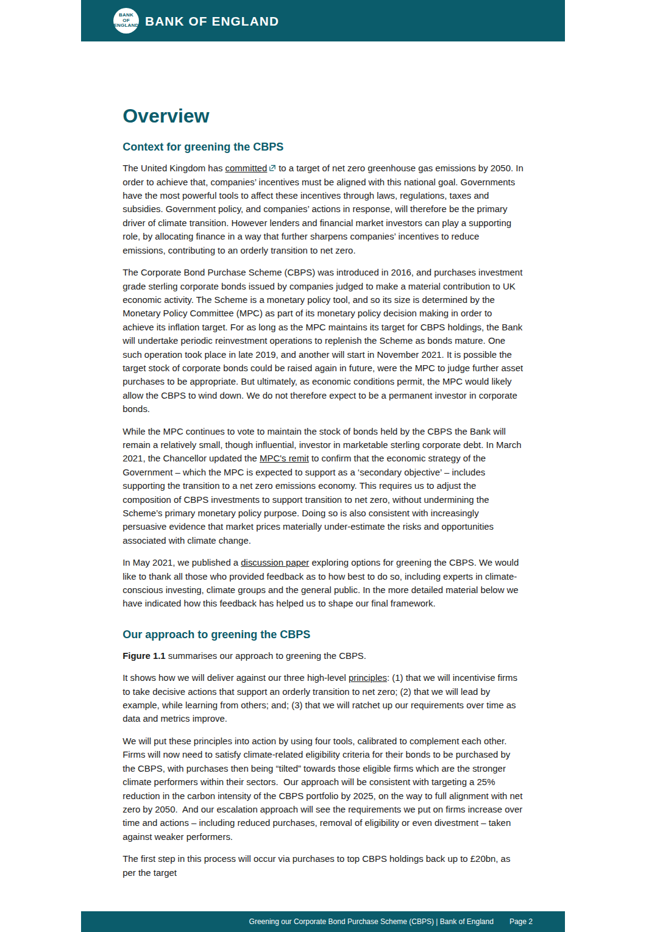BANK
OF
ENGLAND
BANK OF ENGLAND
Overview
Context for greening the CBPS
The United Kingdom has committed to a target of net zero greenhouse gas emissions by 2050. In order to achieve that, companies’ incentives must be aligned with this national goal. Governments have the most powerful tools to affect these incentives through laws, regulations, taxes and subsidies. Government policy, and companies’ actions in response, will therefore be the primary driver of climate transition. However lenders and financial market investors can play a supporting role, by allocating finance in a way that further sharpens companies’ incentives to reduce emissions, contributing to an orderly transition to net zero.
The Corporate Bond Purchase Scheme (CBPS) was introduced in 2016, and purchases investment grade sterling corporate bonds issued by companies judged to make a material contribution to UK economic activity. The Scheme is a monetary policy tool, and so its size is determined by the Monetary Policy Committee (MPC) as part of its monetary policy decision making in order to achieve its inflation target. For as long as the MPC maintains its target for CBPS holdings, the Bank will undertake periodic reinvestment operations to replenish the Scheme as bonds mature. One such operation took place in late 2019, and another will start in November 2021. It is possible the target stock of corporate bonds could be raised again in future, were the MPC to judge further asset purchases to be appropriate. But ultimately, as economic conditions permit, the MPC would likely allow the CBPS to wind down. We do not therefore expect to be a permanent investor in corporate bonds.
While the MPC continues to vote to maintain the stock of bonds held by the CBPS the Bank will remain a relatively small, though influential, investor in marketable sterling corporate debt. In March 2021, the Chancellor updated the MPC's remit to confirm that the economic strategy of the Government – which the MPC is expected to support as a ‘secondary objective’ – includes supporting the transition to a net zero emissions economy. This requires us to adjust the composition of CBPS investments to support transition to net zero, without undermining the Scheme’s primary monetary policy purpose. Doing so is also consistent with increasingly persuasive evidence that market prices materially under-estimate the risks and opportunities associated with climate change.
In May 2021, we published a discussion paper exploring options for greening the CBPS. We would like to thank all those who provided feedback as to how best to do so, including experts in climate-conscious investing, climate groups and the general public. In the more detailed material below we have indicated how this feedback has helped us to shape our final framework.
Our approach to greening the CBPS
Figure 1.1 summarises our approach to greening the CBPS.
It shows how we will deliver against our three high-level principles: (1) that we will incentivise firms to take decisive actions that support an orderly transition to net zero; (2) that we will lead by example, while learning from others; and; (3) that we will ratchet up our requirements over time as data and metrics improve.
We will put these principles into action by using four tools, calibrated to complement each other. Firms will now need to satisfy climate-related eligibility criteria for their bonds to be purchased by the CBPS, with purchases then being “tilted” towards those eligible firms which are the stronger climate performers within their sectors. Our approach will be consistent with targeting a 25% reduction in the carbon intensity of the CBPS portfolio by 2025, on the way to full alignment with net zero by 2050. And our escalation approach will see the requirements we put on firms increase over time and actions – including reduced purchases, removal of eligibility or even divestment – taken against weaker performers.
The first step in this process will occur via purchases to top CBPS holdings back up to £20bn, as per the target
Greening our Corporate Bond Purchase Scheme (CBPS) | Bank of England Page 2